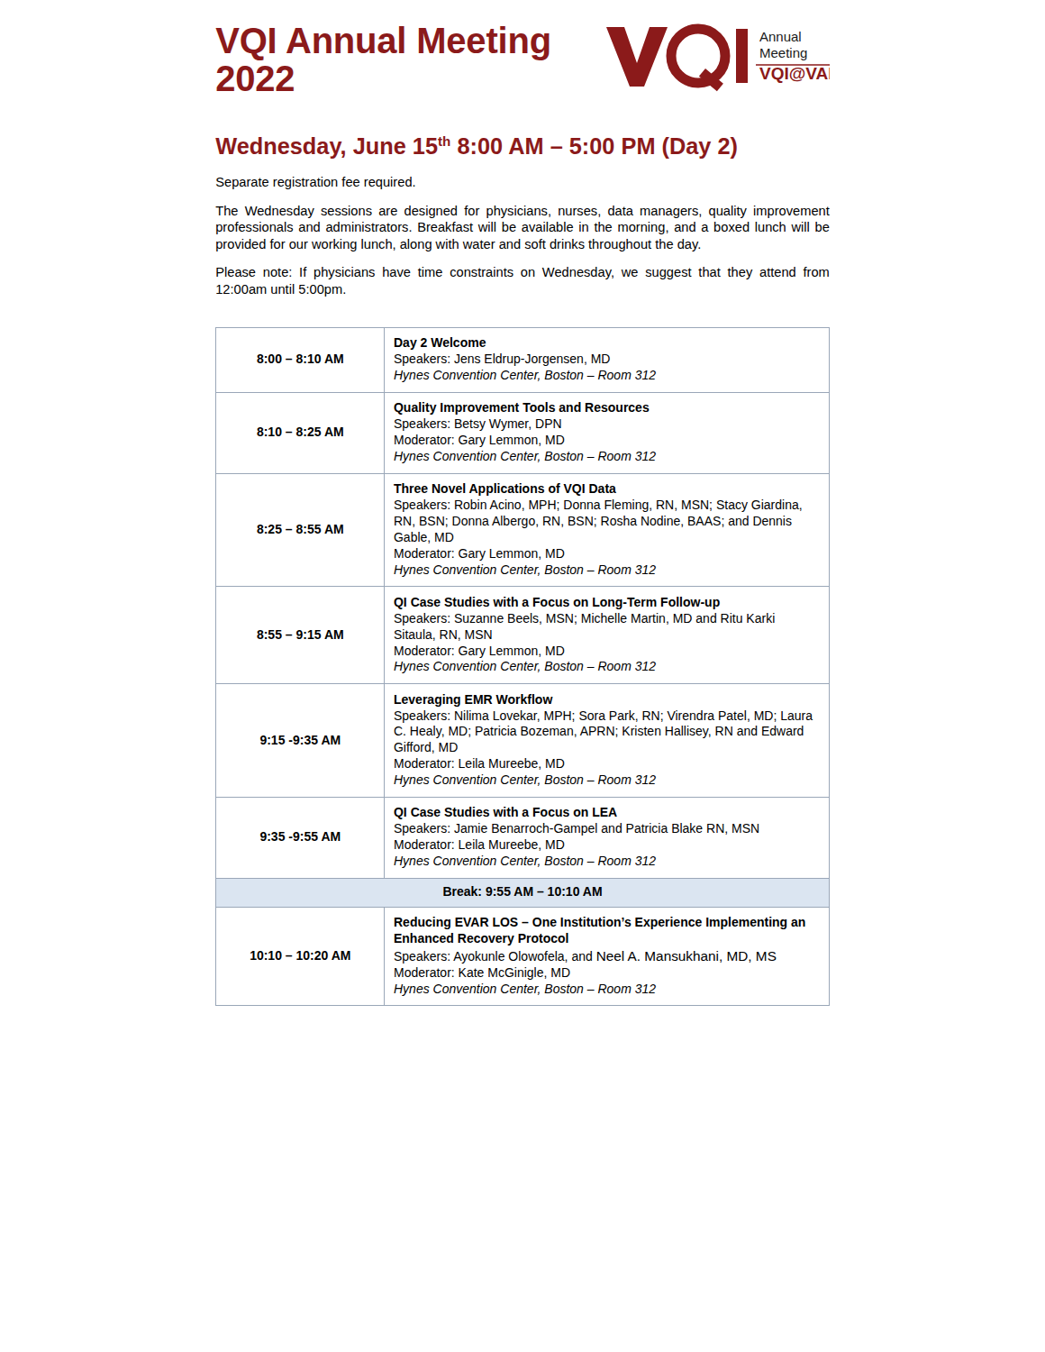VQI Annual Meeting 2022
Annual Meeting VQI@VAM
Wednesday, June 15th 8:00 AM – 5:00 PM (Day 2)
Separate registration fee required.
The Wednesday sessions are designed for physicians, nurses, data managers, quality improvement professionals and administrators. Breakfast will be available in the morning, and a boxed lunch will be provided for our working lunch, along with water and soft drinks throughout the day.
Please note: If physicians have time constraints on Wednesday, we suggest that they attend from 12:00am until 5:00pm.
| 8:00 – 8:10 AM | Day 2 Welcome Speakers: Jens Eldrup-Jorgensen, MD Hynes Convention Center, Boston – Room 312 |
| 8:10 – 8:25 AM | Quality Improvement Tools and Resources Speakers: Betsy Wymer, DPN Moderator: Gary Lemmon, MD Hynes Convention Center, Boston – Room 312 |
| 8:25 – 8:55 AM | Three Novel Applications of VQI Data Speakers: Robin Acino, MPH; Donna Fleming, RN, MSN; Stacy Giardina, RN, BSN; Donna Albergo, RN, BSN; Rosha Nodine, BAAS; and Dennis Gable, MD Moderator: Gary Lemmon, MD Hynes Convention Center, Boston – Room 312 |
| 8:55 – 9:15 AM | QI Case Studies with a Focus on Long-Term Follow-up Speakers: Suzanne Beels, MSN; Michelle Martin, MD and Ritu Karki Sitaula, RN, MSN Moderator: Gary Lemmon, MD Hynes Convention Center, Boston – Room 312 |
| 9:15 -9:35 AM | Leveraging EMR Workflow Speakers: Nilima Lovekar, MPH; Sora Park, RN; Virendra Patel, MD; Laura C. Healy, MD; Patricia Bozeman, APRN; Kristen Hallisey, RN and Edward Gifford, MD Moderator: Leila Mureebe, MD Hynes Convention Center, Boston – Room 312 |
| 9:35 -9:55 AM | QI Case Studies with a Focus on LEA Speakers: Jamie Benarroch-Gampel and Patricia Blake RN, MSN Moderator: Leila Mureebe, MD Hynes Convention Center, Boston – Room 312 |
| Break: 9:55 AM – 10:10 AM |
| 10:10 – 10:20 AM | Reducing EVAR LOS – One Institution’s Experience Implementing an Enhanced Recovery Protocol Speakers: Ayokunle Olowofela, and Neel A. Mansukhani, MD, MS Moderator: Kate McGinigle, MD Hynes Convention Center, Boston – Room 312 |